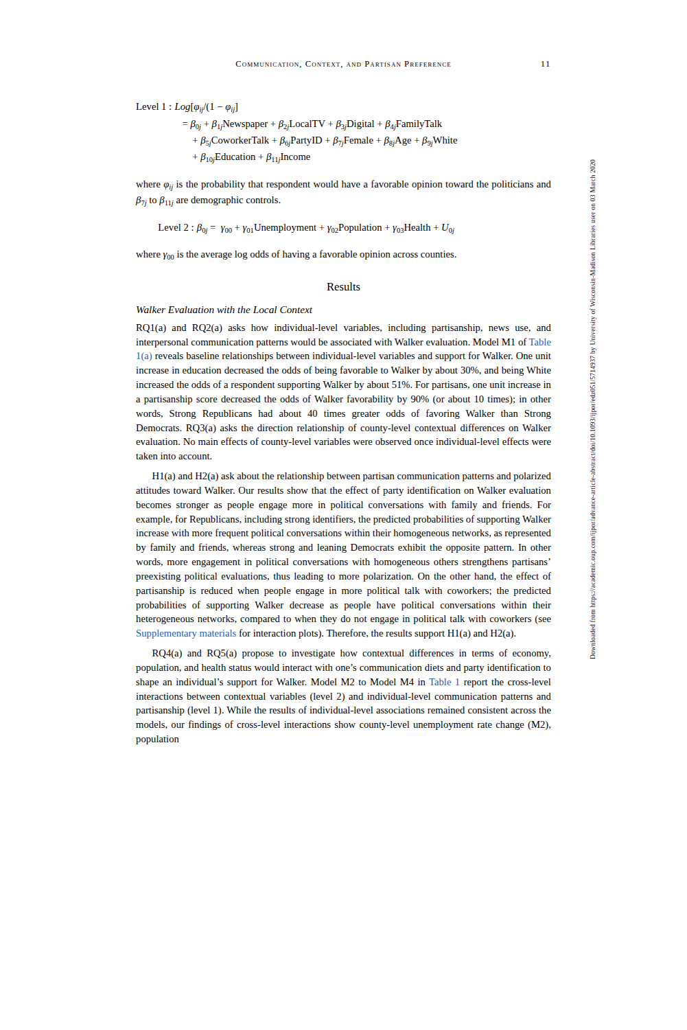Downloaded from https://academic.oup.com/ijpor/advance-article-abstract/doi/10.1093/ijpor/edz051/5714937 by University of Wisconsin-Madison Libraries user on 03 March 2020
Communication, Context, and Partisan Preference 11
Level 1 : Log[φij/(1 − φij] = β 0j + β 1j Newspaper + β 2j LocalTV + β 3j Digital + β 4j FamilyTalk + β 5j CoworkerTalk + β 6j PartyID + β 7j Female + β 8j Age + β 9j White + β 10j Education + β 11j Income
where φij is the probability that respondent would have a favorable opinion toward the politicians and β 7j to β 11j are demographic controls.
Level 2 : β 0j = γ 00 + γ 01 Unemployment + γ 02 Population + γ 03 Health + U 0j
where γ 00 is the average log odds of having a favorable opinion across counties.
Results
Walker Evaluation with the Local Context
RQ1(a) and RQ2(a) asks how individual-level variables, including partisanship, news use, and interpersonal communication patterns would be associated with Walker evaluation. Model M1 of Table 1(a) reveals baseline relationships between individual-level variables and support for Walker. One unit increase in education decreased the odds of being favorable to Walker by about 30%, and being White increased the odds of a respondent supporting Walker by about 51%. For partisans, one unit increase in a partisanship score decreased the odds of Walker favorability by 90% (or about 10 times); in other words, Strong Republicans had about 40 times greater odds of favoring Walker than Strong Democrats. RQ3(a) asks the direction relationship of county-level contextual differences on Walker evaluation. No main effects of county-level variables were observed once individual-level effects were taken into account.
H1(a) and H2(a) ask about the relationship between partisan communication patterns and polarized attitudes toward Walker. Our results show that the effect of party identification on Walker evaluation becomes stronger as people engage more in political conversations with family and friends. For example, for Republicans, including strong identifiers, the predicted probabilities of supporting Walker increase with more frequent political conversations within their homogeneous networks, as represented by family and friends, whereas strong and leaning Democrats exhibit the opposite pattern. In other words, more engagement in political conversations with homogeneous others strengthens partisans’ preexisting political evaluations, thus leading to more polarization. On the other hand, the effect of partisanship is reduced when people engage in more political talk with coworkers; the predicted probabilities of supporting Walker decrease as people have political conversations within their heterogeneous networks, compared to when they do not engage in political talk with coworkers (see Supplementary materials for interaction plots). Therefore, the results support H1(a) and H2(a).
RQ4(a) and RQ5(a) propose to investigate how contextual differences in terms of economy, population, and health status would interact with one’s communication diets and party identification to shape an individual’s support for Walker. Model M2 to Model M4 in Table 1 report the cross-level interactions between contextual variables (level 2) and individual-level communication patterns and partisanship (level 1). While the results of individual-level associations remained consistent across the models, our findings of cross-level interactions show county-level unemployment rate change (M2), population